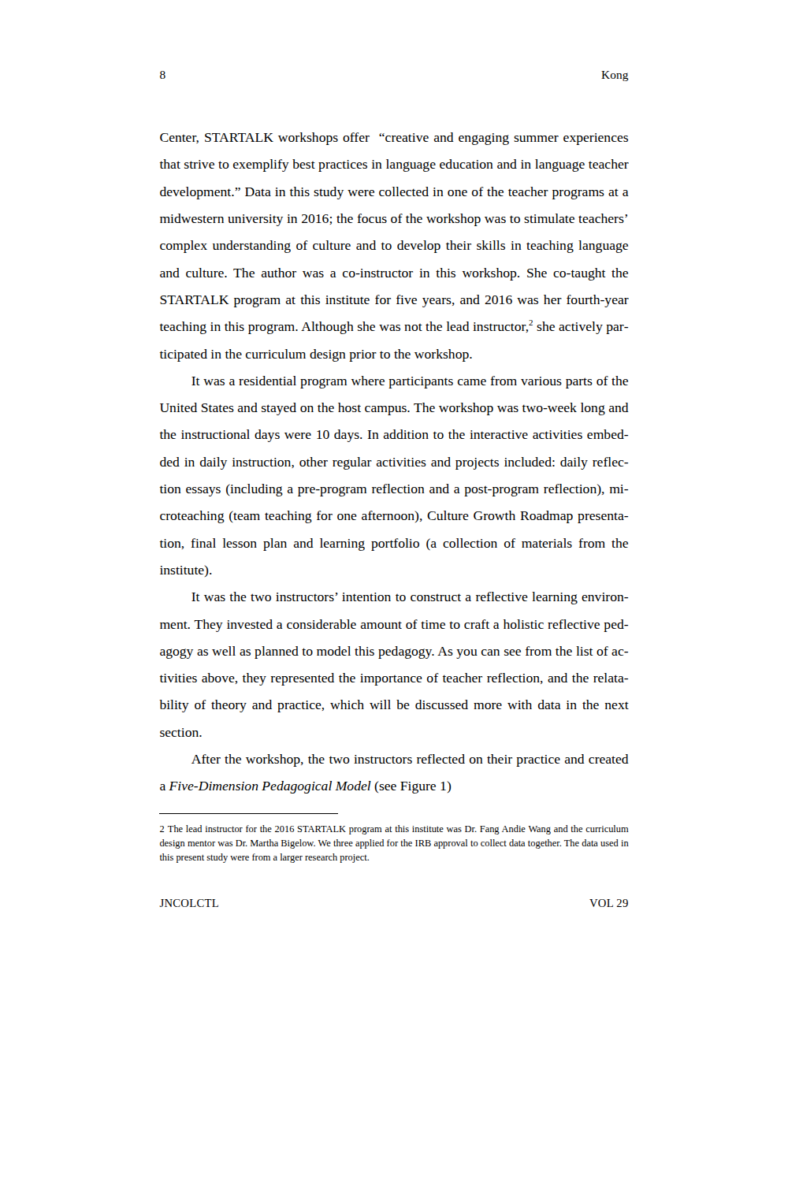8 Kong
Center, STARTALK workshops offer “creative and engaging summer experiences that strive to exemplify best practices in language education and in language teacher development.” Data in this study were collected in one of the teacher programs at a midwestern university in 2016; the focus of the workshop was to stimulate teachers’ complex understanding of culture and to develop their skills in teaching language and culture. The author was a co-instructor in this workshop. She co-taught the STARTALK program at this institute for five years, and 2016 was her fourth-year teaching in this program. Although she was not the lead instructor,2 she actively participated in the curriculum design prior to the workshop.
It was a residential program where participants came from various parts of the United States and stayed on the host campus. The workshop was two-week long and the instructional days were 10 days. In addition to the interactive activities embedded in daily instruction, other regular activities and projects included: daily reflection essays (including a pre-program reflection and a post-program reflection), microteaching (team teaching for one afternoon), Culture Growth Roadmap presentation, final lesson plan and learning portfolio (a collection of materials from the institute).
It was the two instructors’ intention to construct a reflective learning environment. They invested a considerable amount of time to craft a holistic reflective pedagogy as well as planned to model this pedagogy. As you can see from the list of activities above, they represented the importance of teacher reflection, and the relatability of theory and practice, which will be discussed more with data in the next section.
After the workshop, the two instructors reflected on their practice and created a Five-Dimension Pedagogical Model (see Figure 1)
2 The lead instructor for the 2016 STARTALK program at this institute was Dr. Fang Andie Wang and the curriculum design mentor was Dr. Martha Bigelow. We three applied for the IRB approval to collect data together. The data used in this present study were from a larger research project.
JNCOLCTL VOL 29